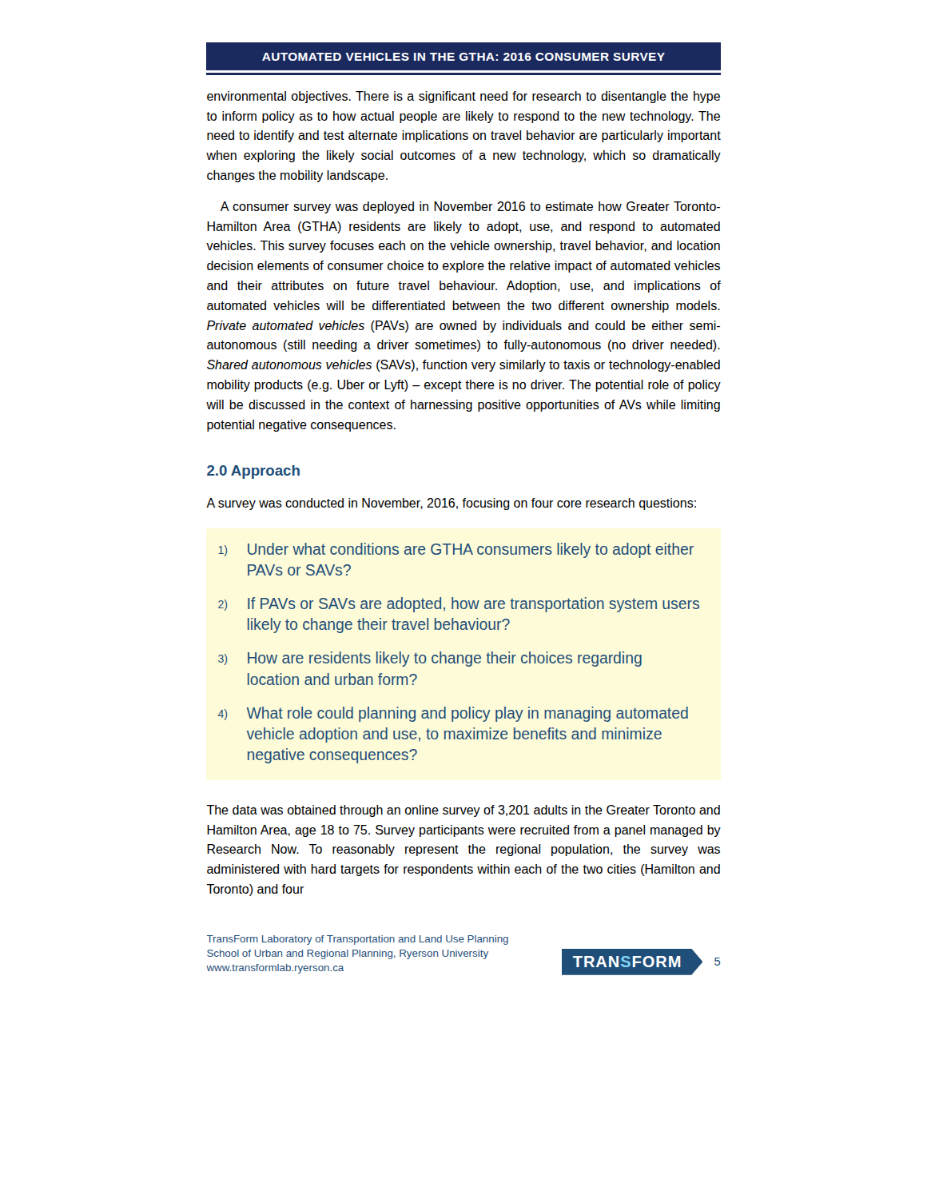AUTOMATED VEHICLES IN THE GTHA: 2016 CONSUMER SURVEY
environmental objectives. There is a significant need for research to disentangle the hype to inform policy as to how actual people are likely to respond to the new technology. The need to identify and test alternate implications on travel behavior are particularly important when exploring the likely social outcomes of a new technology, which so dramatically changes the mobility landscape.
A consumer survey was deployed in November 2016 to estimate how Greater Toronto-Hamilton Area (GTHA) residents are likely to adopt, use, and respond to automated vehicles. This survey focuses each on the vehicle ownership, travel behavior, and location decision elements of consumer choice to explore the relative impact of automated vehicles and their attributes on future travel behaviour. Adoption, use, and implications of automated vehicles will be differentiated between the two different ownership models. Private automated vehicles (PAVs) are owned by individuals and could be either semi-autonomous (still needing a driver sometimes) to fully-autonomous (no driver needed). Shared autonomous vehicles (SAVs), function very similarly to taxis or technology-enabled mobility products (e.g. Uber or Lyft) – except there is no driver. The potential role of policy will be discussed in the context of harnessing positive opportunities of AVs while limiting potential negative consequences.
2.0 Approach
A survey was conducted in November, 2016, focusing on four core research questions:
Under what conditions are GTHA consumers likely to adopt either PAVs or SAVs?
If PAVs or SAVs are adopted, how are transportation system users likely to change their travel behaviour?
How are residents likely to change their choices regarding location and urban form?
What role could planning and policy play in managing automated vehicle adoption and use, to maximize benefits and minimize negative consequences?
The data was obtained through an online survey of 3,201 adults in the Greater Toronto and Hamilton Area, age 18 to 75. Survey participants were recruited from a panel managed by Research Now. To reasonably represent the regional population, the survey was administered with hard targets for respondents within each of the two cities (Hamilton and Toronto) and four
TransForm Laboratory of Transportation and Land Use Planning
School of Urban and Regional Planning, Ryerson University
www.transformlab.ryerson.ca
TRANSFORM
5